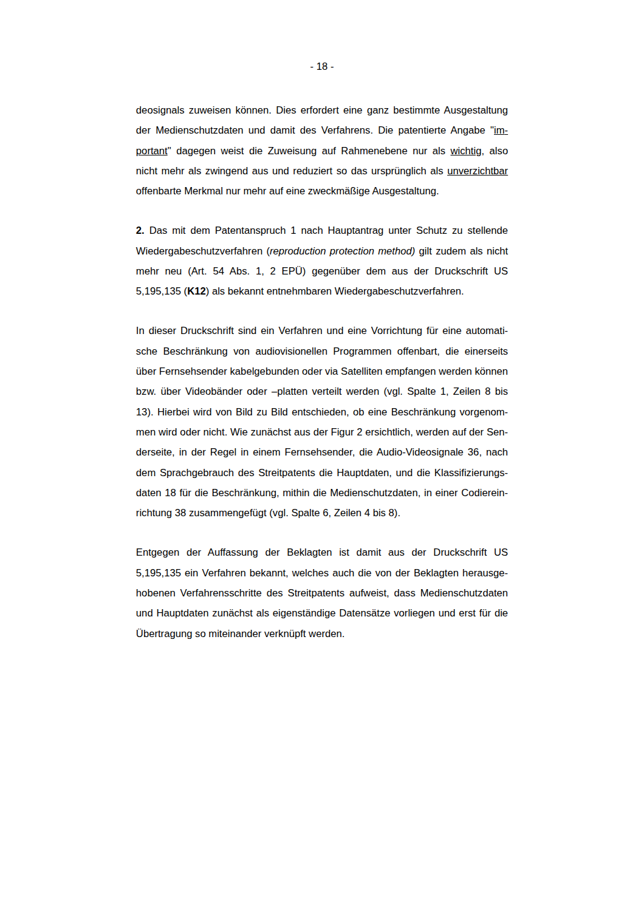- 18 -
deosignals zuweisen können. Dies erfordert eine ganz bestimmte Ausgestaltung der Medienschutzdaten und damit des Verfahrens. Die patentierte Angabe "important" dagegen weist die Zuweisung auf Rahmenebene nur als wichtig, also nicht mehr als zwingend aus und reduziert so das ursprünglich als unverzichtbar offenbarte Merkmal nur mehr auf eine zweckmäßige Ausgestaltung.
2. Das mit dem Patentanspruch 1 nach Hauptantrag unter Schutz zu stellende Wiedergabeschutzverfahren (reproduction protection method) gilt zudem als nicht mehr neu (Art. 54 Abs. 1, 2 EPÜ) gegenüber dem aus der Druckschrift US 5,195,135 (K12) als bekannt entnehmbaren Wiedergabeschutzverfahren.
In dieser Druckschrift sind ein Verfahren und eine Vorrichtung für eine automatische Beschränkung von audiovisionellen Programmen offenbart, die einerseits über Fernsehsender kabelgebunden oder via Satelliten empfangen werden können bzw. über Videobänder oder –platten verteilt werden (vgl. Spalte 1, Zeilen 8 bis 13). Hierbei wird von Bild zu Bild entschieden, ob eine Beschränkung vorgenommen wird oder nicht. Wie zunächst aus der Figur 2 ersichtlich, werden auf der Senderseite, in der Regel in einem Fernsehsender, die Audio-Videosignale 36, nach dem Sprachgebrauch des Streitpatents die Hauptdaten, und die Klassifizierungsdaten 18 für die Beschränkung, mithin die Medienschutzdaten, in einer Codiereinrichtung 38 zusammengefügt (vgl. Spalte 6, Zeilen 4 bis 8).
Entgegen der Auffassung der Beklagten ist damit aus der Druckschrift US 5,195,135 ein Verfahren bekannt, welches auch die von der Beklagten herausgehobenen Verfahrensschritte des Streitpatents aufweist, dass Medienschutzdaten und Hauptdaten zunächst als eigenständige Datensätze vorliegen und erst für die Übertragung so miteinander verknüpft werden.